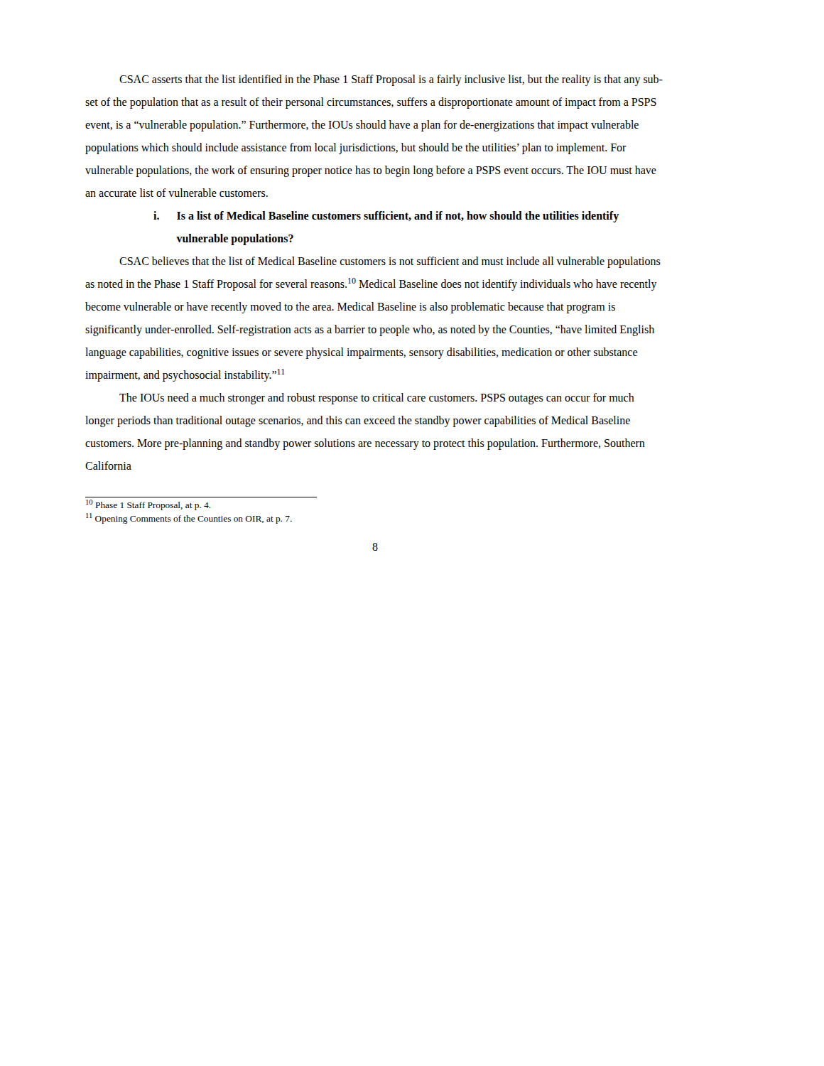CSAC asserts that the list identified in the Phase 1 Staff Proposal is a fairly inclusive list, but the reality is that any sub-set of the population that as a result of their personal circumstances, suffers a disproportionate amount of impact from a PSPS event, is a “vulnerable population.” Furthermore, the IOUs should have a plan for de-energizations that impact vulnerable populations which should include assistance from local jurisdictions, but should be the utilities’ plan to implement. For vulnerable populations, the work of ensuring proper notice has to begin long before a PSPS event occurs. The IOU must have an accurate list of vulnerable customers.
i. Is a list of Medical Baseline customers sufficient, and if not, how should the utilities identify vulnerable populations?
CSAC believes that the list of Medical Baseline customers is not sufficient and must include all vulnerable populations as noted in the Phase 1 Staff Proposal for several reasons.10 Medical Baseline does not identify individuals who have recently become vulnerable or have recently moved to the area. Medical Baseline is also problematic because that program is significantly under-enrolled. Self-registration acts as a barrier to people who, as noted by the Counties, “have limited English language capabilities, cognitive issues or severe physical impairments, sensory disabilities, medication or other substance impairment, and psychosocial instability.”11
The IOUs need a much stronger and robust response to critical care customers. PSPS outages can occur for much longer periods than traditional outage scenarios, and this can exceed the standby power capabilities of Medical Baseline customers. More pre-planning and standby power solutions are necessary to protect this population. Furthermore, Southern California
10 Phase 1 Staff Proposal, at p. 4.
11 Opening Comments of the Counties on OIR, at p. 7.
8